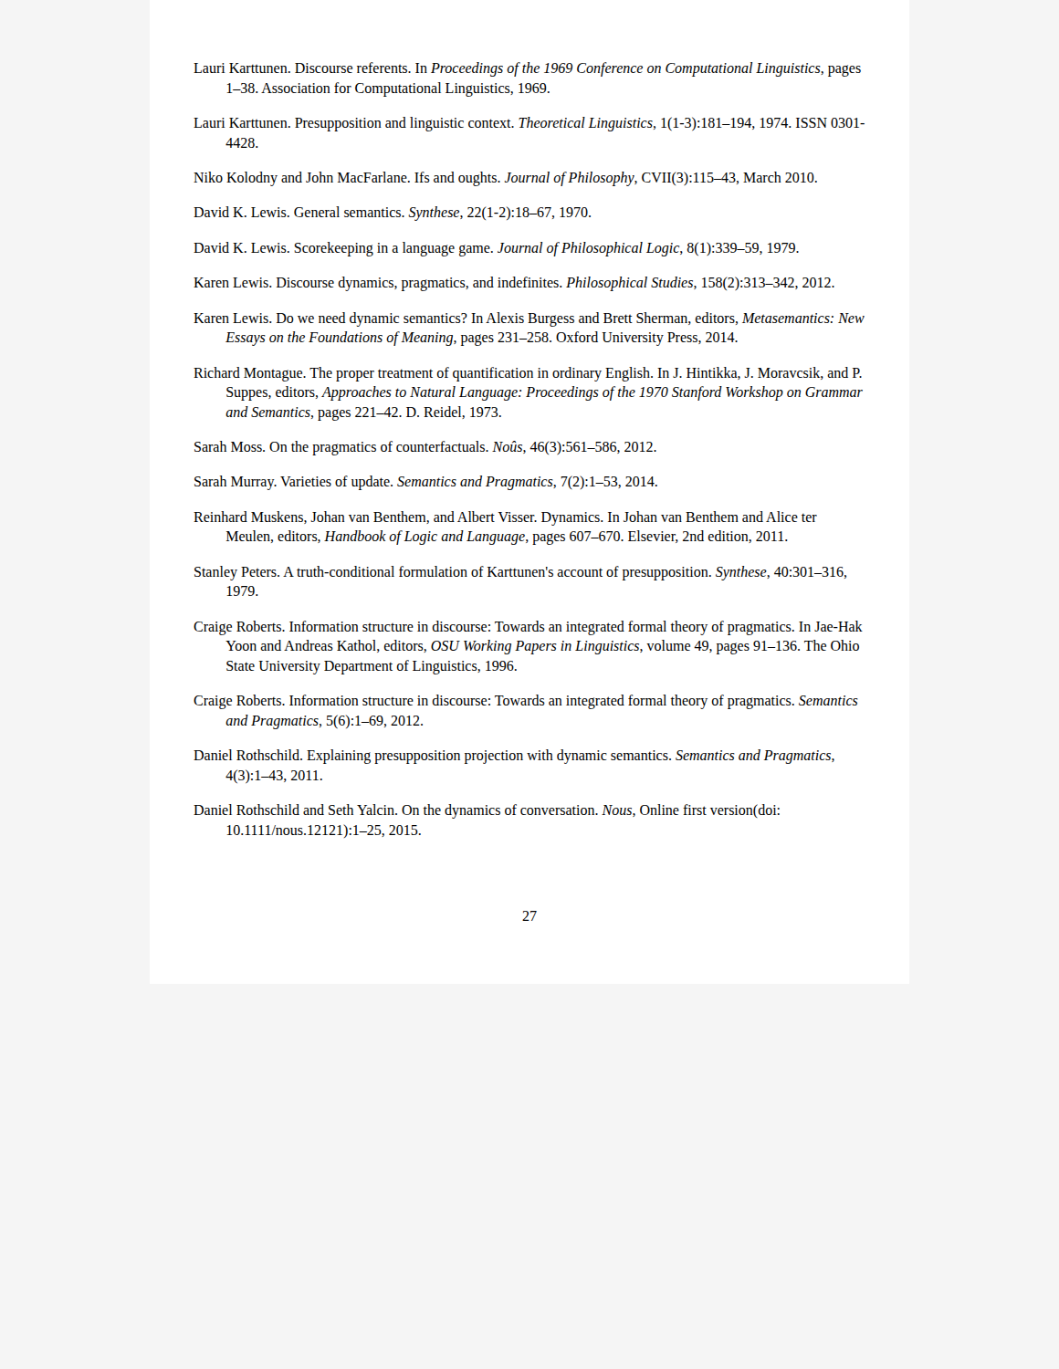Lauri Karttunen. Discourse referents. In Proceedings of the 1969 Conference on Computational Linguistics, pages 1–38. Association for Computational Linguistics, 1969.
Lauri Karttunen. Presupposition and linguistic context. Theoretical Linguistics, 1(1-3):181–194, 1974. ISSN 0301-4428.
Niko Kolodny and John MacFarlane. Ifs and oughts. Journal of Philosophy, CVII(3):115–43, March 2010.
David K. Lewis. General semantics. Synthese, 22(1-2):18–67, 1970.
David K. Lewis. Scorekeeping in a language game. Journal of Philosophical Logic, 8(1):339–59, 1979.
Karen Lewis. Discourse dynamics, pragmatics, and indefinites. Philosophical Studies, 158(2):313–342, 2012.
Karen Lewis. Do we need dynamic semantics? In Alexis Burgess and Brett Sherman, editors, Metasemantics: New Essays on the Foundations of Meaning, pages 231–258. Oxford University Press, 2014.
Richard Montague. The proper treatment of quantification in ordinary English. In J. Hintikka, J. Moravcsik, and P. Suppes, editors, Approaches to Natural Language: Proceedings of the 1970 Stanford Workshop on Grammar and Semantics, pages 221–42. D. Reidel, 1973.
Sarah Moss. On the pragmatics of counterfactuals. Noûs, 46(3):561–586, 2012.
Sarah Murray. Varieties of update. Semantics and Pragmatics, 7(2):1–53, 2014.
Reinhard Muskens, Johan van Benthem, and Albert Visser. Dynamics. In Johan van Benthem and Alice ter Meulen, editors, Handbook of Logic and Language, pages 607–670. Elsevier, 2nd edition, 2011.
Stanley Peters. A truth-conditional formulation of Karttunen's account of presupposition. Synthese, 40:301–316, 1979.
Craige Roberts. Information structure in discourse: Towards an integrated formal theory of pragmatics. In Jae-Hak Yoon and Andreas Kathol, editors, OSU Working Papers in Linguistics, volume 49, pages 91–136. The Ohio State University Department of Linguistics, 1996.
Craige Roberts. Information structure in discourse: Towards an integrated formal theory of pragmatics. Semantics and Pragmatics, 5(6):1–69, 2012.
Daniel Rothschild. Explaining presupposition projection with dynamic semantics. Semantics and Pragmatics, 4(3):1–43, 2011.
Daniel Rothschild and Seth Yalcin. On the dynamics of conversation. Nous, Online first version(doi: 10.1111/nous.12121):1–25, 2015.
27